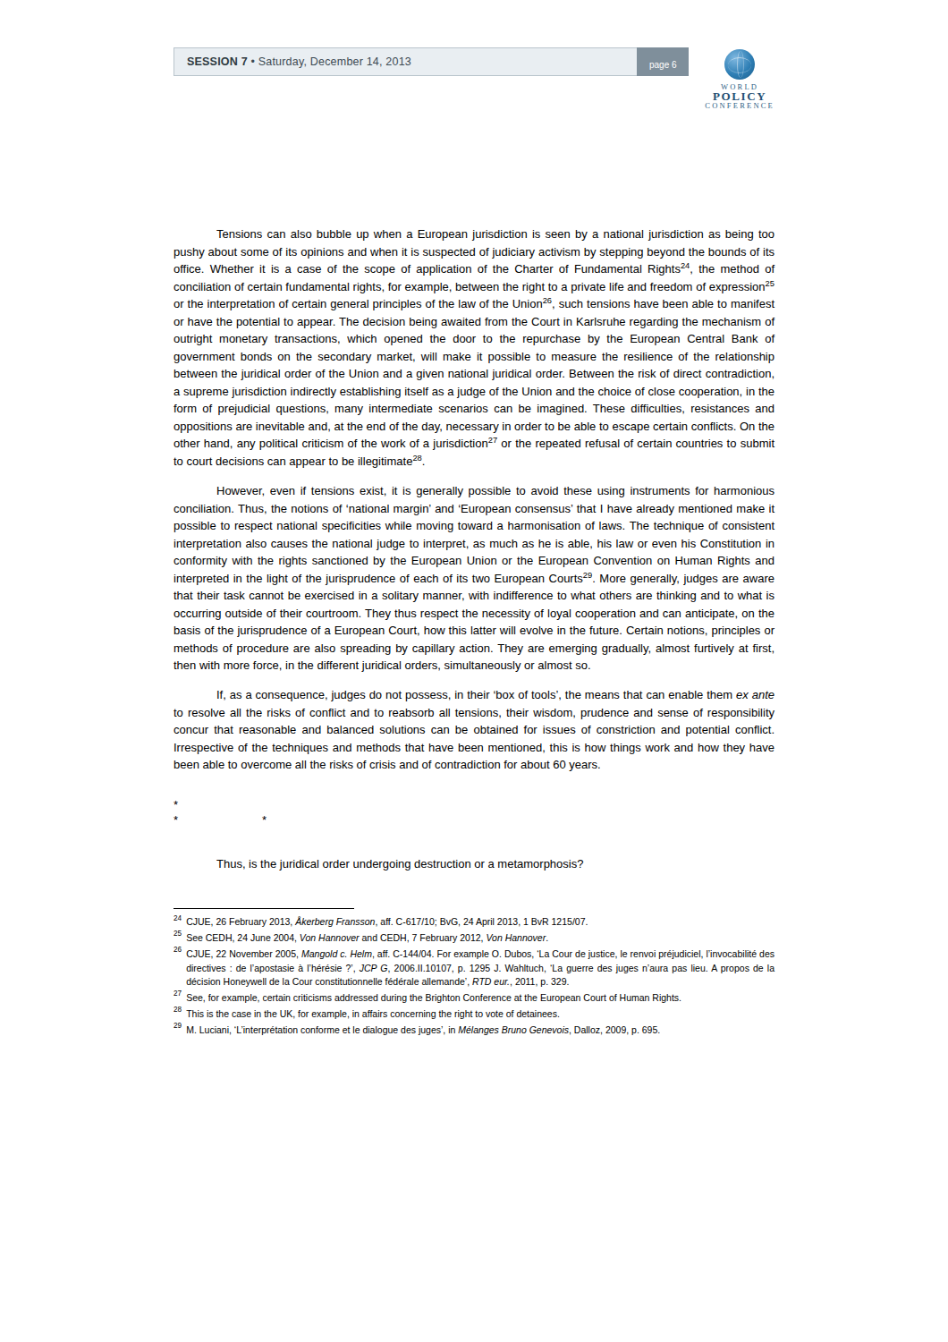SESSION 7 • Saturday, December 14, 2013
page 6
WorldPolicy Conference
Tensions can also bubble up when a European jurisdiction is seen by a national jurisdiction as being too pushy about some of its opinions and when it is suspected of judiciary activism by stepping beyond the bounds of its office. Whether it is a case of the scope of application of the Charter of Fundamental Rights24, the method of conciliation of certain fundamental rights, for example, between the right to a private life and freedom of expression25 or the interpretation of certain general principles of the law of the Union26, such tensions have been able to manifest or have the potential to appear. The decision being awaited from the Court in Karlsruhe regarding the mechanism of outright monetary transactions, which opened the door to the repurchase by the European Central Bank of government bonds on the secondary market, will make it possible to measure the resilience of the relationship between the juridical order of the Union and a given national juridical order. Between the risk of direct contradiction, a supreme jurisdiction indirectly establishing itself as a judge of the Union and the choice of close cooperation, in the form of prejudicial questions, many intermediate scenarios can be imagined. These difficulties, resistances and oppositions are inevitable and, at the end of the day, necessary in order to be able to escape certain conflicts. On the other hand, any political criticism of the work of a jurisdiction27 or the repeated refusal of certain countries to submit to court decisions can appear to be illegitimate28.
However, even if tensions exist, it is generally possible to avoid these using instruments for harmonious conciliation. Thus, the notions of ‘national margin’ and ‘European consensus’ that I have already mentioned make it possible to respect national specificities while moving toward a harmonisation of laws. The technique of consistent interpretation also causes the national judge to interpret, as much as he is able, his law or even his Constitution in conformity with the rights sanctioned by the European Union or the European Convention on Human Rights and interpreted in the light of the jurisprudence of each of its two European Courts29. More generally, judges are aware that their task cannot be exercised in a solitary manner, with indifference to what others are thinking and to what is occurring outside of their courtroom. They thus respect the necessity of loyal cooperation and can anticipate, on the basis of the jurisprudence of a European Court, how this latter will evolve in the future. Certain notions, principles or methods of procedure are also spreading by capillary action. They are emerging gradually, almost furtively at first, then with more force, in the different juridical orders, simultaneously or almost so.
If, as a consequence, judges do not possess, in their ‘box of tools’, the means that can enable them ex ante to resolve all the risks of conflict and to reabsorb all tensions, their wisdom, prudence and sense of responsibility concur that reasonable and balanced solutions can be obtained for issues of constriction and potential conflict. Irrespective of the techniques and methods that have been mentioned, this is how things work and how they have been able to overcome all the risks of crisis and of contradiction for about 60 years.
*
* *
Thus, is the juridical order undergoing destruction or a metamorphosis?
CJUE, 26 February 2013, Åkerberg Fransson, aff. C-617/10; BvG, 24 April 2013, 1 BvR 1215/07.
See CEDH, 24 June 2004, Von Hannover and CEDH, 7 February 2012, Von Hannover.
CJUE, 22 November 2005, Mangold c. Helm, aff. C-144/04. For example O. Dubos, ‘La Cour de justice, le renvoi préjudiciel, l’invocabilité des directives : de l’apostasie à l’hérésie ?’, JCP G, 2006.II.10107, p. 1295 J. Wahltuch, ‘La guerre des juges n’aura pas lieu. A propos de la décision Honeywell de la Cour constitutionnelle fédérale allemande’, RTD eur., 2011, p. 329.
See, for example, certain criticisms addressed during the Brighton Conference at the European Court of Human Rights.
This is the case in the UK, for example, in affairs concerning the right to vote of detainees.
M. Luciani, ‘L’interprétation conforme et le dialogue des juges’, in Mélanges Bruno Genevois, Dalloz, 2009, p. 695.